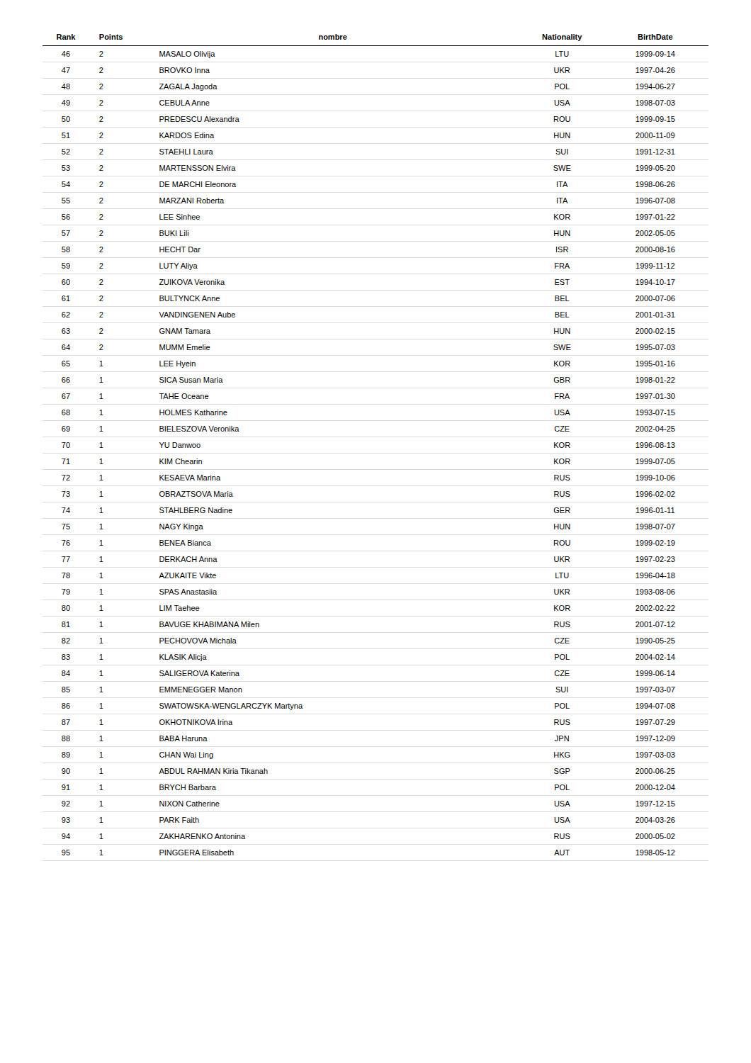| Rank | Points | nombre | Nationality | BirthDate |
| --- | --- | --- | --- | --- |
| 46 | 2 | MASALO Olivija | LTU | 1999-09-14 |
| 47 | 2 | BROVKO Inna | UKR | 1997-04-26 |
| 48 | 2 | ZAGALA Jagoda | POL | 1994-06-27 |
| 49 | 2 | CEBULA Anne | USA | 1998-07-03 |
| 50 | 2 | PREDESCU Alexandra | ROU | 1999-09-15 |
| 51 | 2 | KARDOS Edina | HUN | 2000-11-09 |
| 52 | 2 | STAEHLI Laura | SUI | 1991-12-31 |
| 53 | 2 | MARTENSSON Elvira | SWE | 1999-05-20 |
| 54 | 2 | DE MARCHI Eleonora | ITA | 1998-06-26 |
| 55 | 2 | MARZANI Roberta | ITA | 1996-07-08 |
| 56 | 2 | LEE Sinhee | KOR | 1997-01-22 |
| 57 | 2 | BUKI Lili | HUN | 2002-05-05 |
| 58 | 2 | HECHT Dar | ISR | 2000-08-16 |
| 59 | 2 | LUTY Aliya | FRA | 1999-11-12 |
| 60 | 2 | ZUIKOVA Veronika | EST | 1994-10-17 |
| 61 | 2 | BULTYNCK Anne | BEL | 2000-07-06 |
| 62 | 2 | VANDINGENEN Aube | BEL | 2001-01-31 |
| 63 | 2 | GNAM Tamara | HUN | 2000-02-15 |
| 64 | 2 | MUMM Emelie | SWE | 1995-07-03 |
| 65 | 1 | LEE Hyein | KOR | 1995-01-16 |
| 66 | 1 | SICA Susan Maria | GBR | 1998-01-22 |
| 67 | 1 | TAHE Oceane | FRA | 1997-01-30 |
| 68 | 1 | HOLMES Katharine | USA | 1993-07-15 |
| 69 | 1 | BIELESZOVA Veronika | CZE | 2002-04-25 |
| 70 | 1 | YU Danwoo | KOR | 1996-08-13 |
| 71 | 1 | KIM Chearin | KOR | 1999-07-05 |
| 72 | 1 | KESAEVA Marina | RUS | 1999-10-06 |
| 73 | 1 | OBRAZTSOVA Maria | RUS | 1996-02-02 |
| 74 | 1 | STAHLBERG Nadine | GER | 1996-01-11 |
| 75 | 1 | NAGY Kinga | HUN | 1998-07-07 |
| 76 | 1 | BENEA Bianca | ROU | 1999-02-19 |
| 77 | 1 | DERKACH Anna | UKR | 1997-02-23 |
| 78 | 1 | AZUKAITE Vikte | LTU | 1996-04-18 |
| 79 | 1 | SPAS Anastasiia | UKR | 1993-08-06 |
| 80 | 1 | LIM Taehee | KOR | 2002-02-22 |
| 81 | 1 | BAVUGE KHABIMANA Milen | RUS | 2001-07-12 |
| 82 | 1 | PECHOVOVA Michala | CZE | 1990-05-25 |
| 83 | 1 | KLASIK Alicja | POL | 2004-02-14 |
| 84 | 1 | SALIGEROVA Katerina | CZE | 1999-06-14 |
| 85 | 1 | EMMENEGGER Manon | SUI | 1997-03-07 |
| 86 | 1 | SWATOWSKA-WENGLARCZYK Martyna | POL | 1994-07-08 |
| 87 | 1 | OKHOTNIKOVA Irina | RUS | 1997-07-29 |
| 88 | 1 | BABA Haruna | JPN | 1997-12-09 |
| 89 | 1 | CHAN Wai Ling | HKG | 1997-03-03 |
| 90 | 1 | ABDUL RAHMAN Kiria Tikanah | SGP | 2000-06-25 |
| 91 | 1 | BRYCH Barbara | POL | 2000-12-04 |
| 92 | 1 | NIXON Catherine | USA | 1997-12-15 |
| 93 | 1 | PARK Faith | USA | 2004-03-26 |
| 94 | 1 | ZAKHARENKO Antonina | RUS | 2000-05-02 |
| 95 | 1 | PINGGERA Elisabeth | AUT | 1998-05-12 |